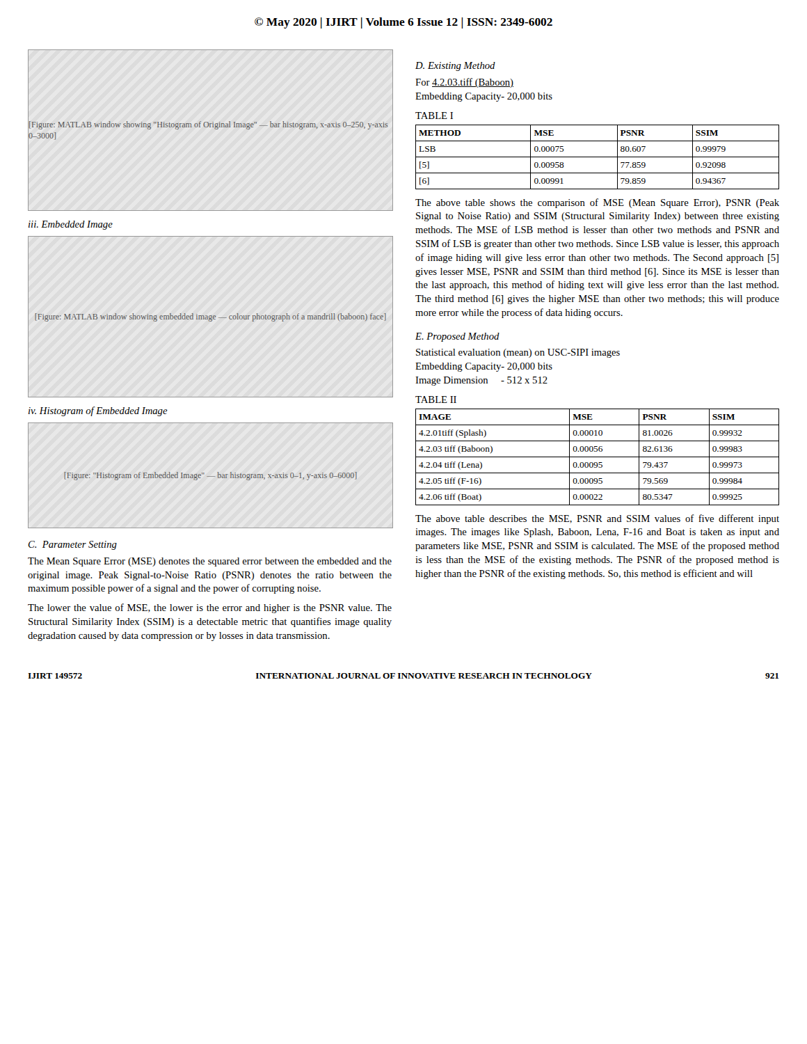© May 2020 | IJIRT | Volume 6 Issue 12 | ISSN: 2349-6002
[Figure: MATLAB window showing "Histogram of Original Image" — bar histogram, x-axis 0–250, y-axis 0–3000]
iii. Embedded Image
[Figure: MATLAB window showing embedded image — colour photograph of a mandrill (baboon) face]
iv. Histogram of Embedded Image
[Figure: "Histogram of Embedded Image" — bar histogram, x-axis 0–1, y-axis 0–6000]
C. Parameter Setting
The Mean Square Error (MSE) denotes the squared error between the embedded and the original image. Peak Signal-to-Noise Ratio (PSNR) denotes the ratio between the maximum possible power of a signal and the power of corrupting noise.
The lower the value of MSE, the lower is the error and higher is the PSNR value. The Structural Similarity Index (SSIM) is a detectable metric that quantifies image quality degradation caused by data compression or by losses in data transmission.
D. Existing Method
For 4.2.03.tiff (Baboon)
Embedding Capacity- 20,000 bits
TABLE I
| METHOD | MSE | PSNR | SSIM |
| --- | --- | --- | --- |
| LSB | 0.00075 | 80.607 | 0.99979 |
| [5] | 0.00958 | 77.859 | 0.92098 |
| [6] | 0.00991 | 79.859 | 0.94367 |
The above table shows the comparison of MSE (Mean Square Error), PSNR (Peak Signal to Noise Ratio) and SSIM (Structural Similarity Index) between three existing methods. The MSE of LSB method is lesser than other two methods and PSNR and SSIM of LSB is greater than other two methods. Since LSB value is lesser, this approach of image hiding will give less error than other two methods. The Second approach [5] gives lesser MSE, PSNR and SSIM than third method [6]. Since its MSE is lesser than the last approach, this method of hiding text will give less error than the last method. The third method [6] gives the higher MSE than other two methods; this will produce more error while the process of data hiding occurs.
E. Proposed Method
Statistical evaluation (mean) on USC-SIPI images
Embedding Capacity- 20,000 bits
Image Dimension - 512 x 512
TABLE II
| IMAGE | MSE | PSNR | SSIM |
| --- | --- | --- | --- |
| 4.2.01tiff (Splash) | 0.00010 | 81.0026 | 0.99932 |
| 4.2.03 tiff (Baboon) | 0.00056 | 82.6136 | 0.99983 |
| 4.2.04 tiff (Lena) | 0.00095 | 79.437 | 0.99973 |
| 4.2.05 tiff (F-16) | 0.00095 | 79.569 | 0.99984 |
| 4.2.06 tiff (Boat) | 0.00022 | 80.5347 | 0.99925 |
The above table describes the MSE, PSNR and SSIM values of five different input images. The images like Splash, Baboon, Lena, F-16 and Boat is taken as input and parameters like MSE, PSNR and SSIM is calculated. The MSE of the proposed method is less than the MSE of the existing methods. The PSNR of the proposed method is higher than the PSNR of the existing methods. So, this method is efficient and will
IJIRT 149572
INTERNATIONAL JOURNAL OF INNOVATIVE RESEARCH IN TECHNOLOGY
921